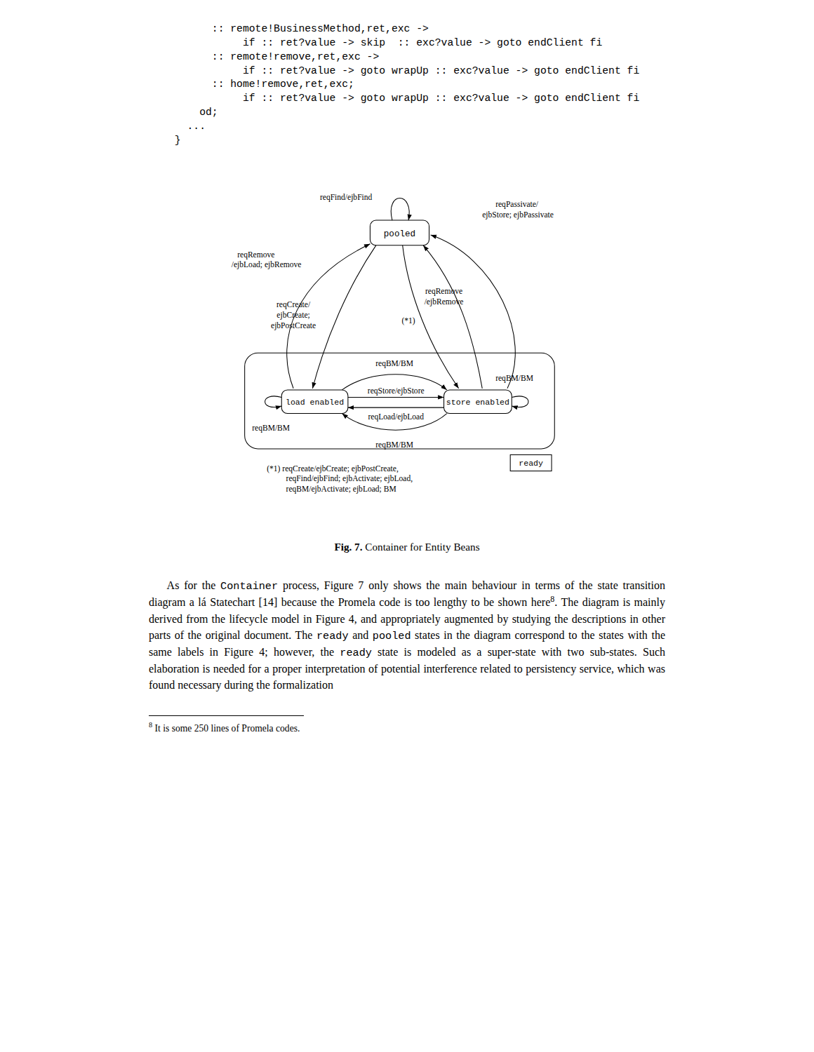:: remote!BusinessMethod,ret,exc ->
           if :: ret?value -> skip  :: exc?value -> goto endClient fi
      :: remote!remove,ret,exc ->
           if :: ret?value -> goto wrapUp :: exc?value -> goto endClient fi
      :: home!remove,ret,exc;
           if :: ret?value -> goto wrapUp :: exc?value -> goto endClient fi
    od;
  ...
}
pooled reqFind/ejbFind ready load enabled reqBM/BM store enabled reqBM/BM reqStore/ejbStore reqLoad/ejbLoad reqBM/BM reqBM/BM reqCreate/ ejbCreate; ejbPostCreate reqRemove /ejbLoad; ejbRemove (*1) reqRemove /ejbRemove reqPassivate/ ejbStore; ejbPassivate (*1) reqCreate/ejbCreate; ejbPostCreate, reqFind/ejbFind; ejbActivate; ejbLoad, reqBM/ejbActivate; ejbLoad; BM
Fig. 7. Container for Entity Beans
As for the Container process, Figure 7 only shows the main behaviour in terms of the state transition diagram a lá Statechart [14] because the Promela code is too lengthy to be shown here8. The diagram is mainly derived from the lifecycle model in Figure 4, and appropriately augmented by studying the descriptions in other parts of the original document. The ready and pooled states in the diagram correspond to the states with the same labels in Figure 4; however, the ready state is modeled as a super-state with two sub-states. Such elaboration is needed for a proper interpretation of potential interference related to persistency service, which was found necessary during the formalization
8 It is some 250 lines of Promela codes.